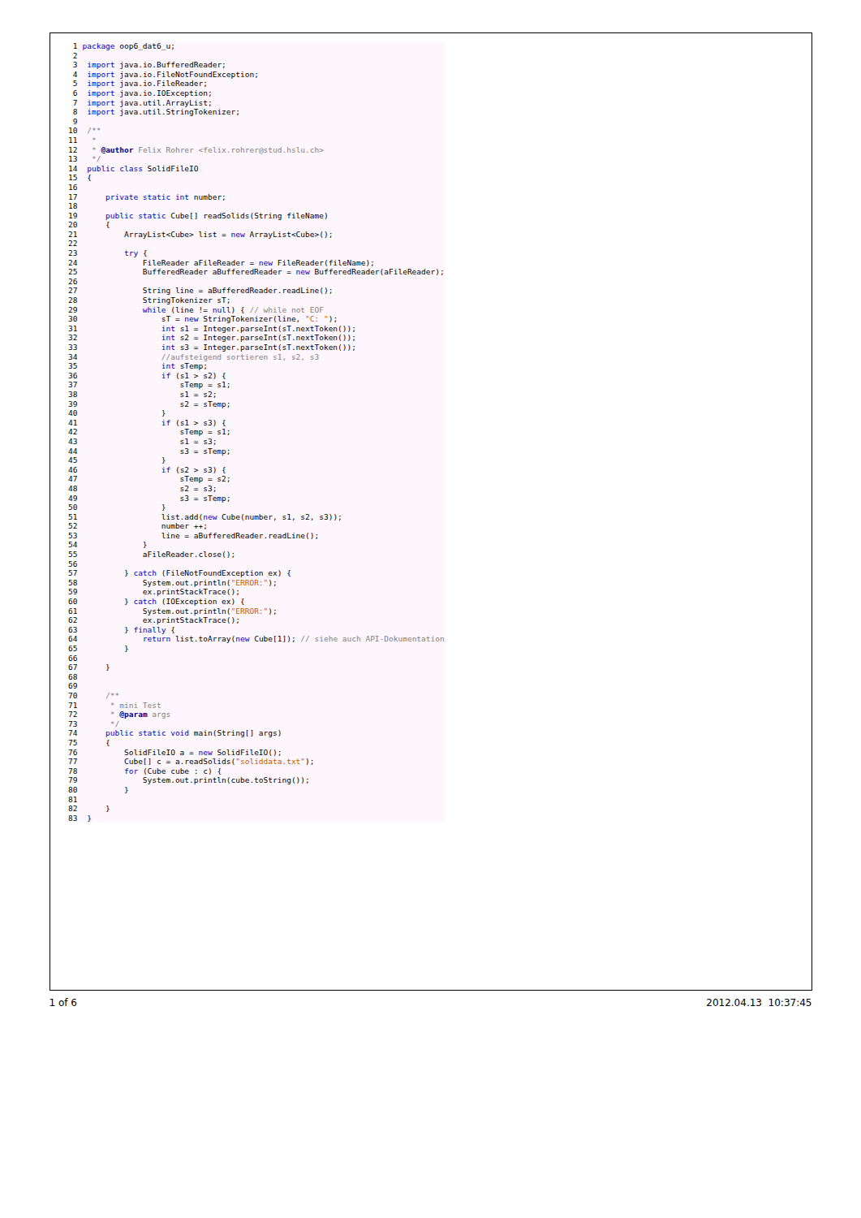1 package oop6_dat6_u;
2
3 import java.io.BufferedReader;
4 import java.io.FileNotFoundException;
5 import java.io.FileReader;
6 import java.io.IOException;
7 import java.util.ArrayList;
8 import java.util.StringTokenizer;
9
10 /**
11  *
12  * @author Felix Rohrer <felix.rohrer@stud.hslu.ch>
13  */
14 public class SolidFileIO
15 {
16
17     private static int number;
18
19     public static Cube[] readSolids(String fileName)
20     {
21         ArrayList<Cube> list = new ArrayList<Cube>();
22
23         try {
24             FileReader aFileReader = new FileReader(fileName);
25             BufferedReader aBufferedReader = new BufferedReader(aFileReader);
26
27             String line = aBufferedReader.readLine();
28             StringTokenizer sT;
29             while (line != null) { // while not EOF
30                 sT = new StringTokenizer(line, "C: ");
31                 int s1 = Integer.parseInt(sT.nextToken());
32                 int s2 = Integer.parseInt(sT.nextToken());
33                 int s3 = Integer.parseInt(sT.nextToken());
34                 //aufsteigend sortieren s1, s2, s3
35                 int sTemp;
36                 if (s1 > s2) {
37                     sTemp = s1;
38                     s1 = s2;
39                     s2 = sTemp;
40                 }
41                 if (s1 > s3) {
42                     sTemp = s1;
43                     s1 = s3;
44                     s3 = sTemp;
45                 }
46                 if (s2 > s3) {
47                     sTemp = s2;
48                     s2 = s3;
49                     s3 = sTemp;
50                 }
51                 list.add(new Cube(number, s1, s2, s3));
52                 number ++;
53                 line = aBufferedReader.readLine();
54             }
55             aFileReader.close();
56
57         } catch (FileNotFoundException ex) {
58             System.out.println("ERROR:");
59             ex.printStackTrace();
60         } catch (IOException ex) {
61             System.out.println("ERROR:");
62             ex.printStackTrace();
63         } finally {
64             return list.toArray(new Cube[1]); // siehe auch API-Dokumentation
65         }
66
67     }
68
69
70     /**
71      * mini Test
72      * @param args
73      */
74     public static void main(String[] args)
75     {
76         SolidFileIO a = new SolidFileIO();
77         Cube[] c = a.readSolids("soliddata.txt");
78         for (Cube cube : c) {
79             System.out.println(cube.toString());
80         }
81
82     }
83 }
1 of 6 2012.04.13 10:37:45